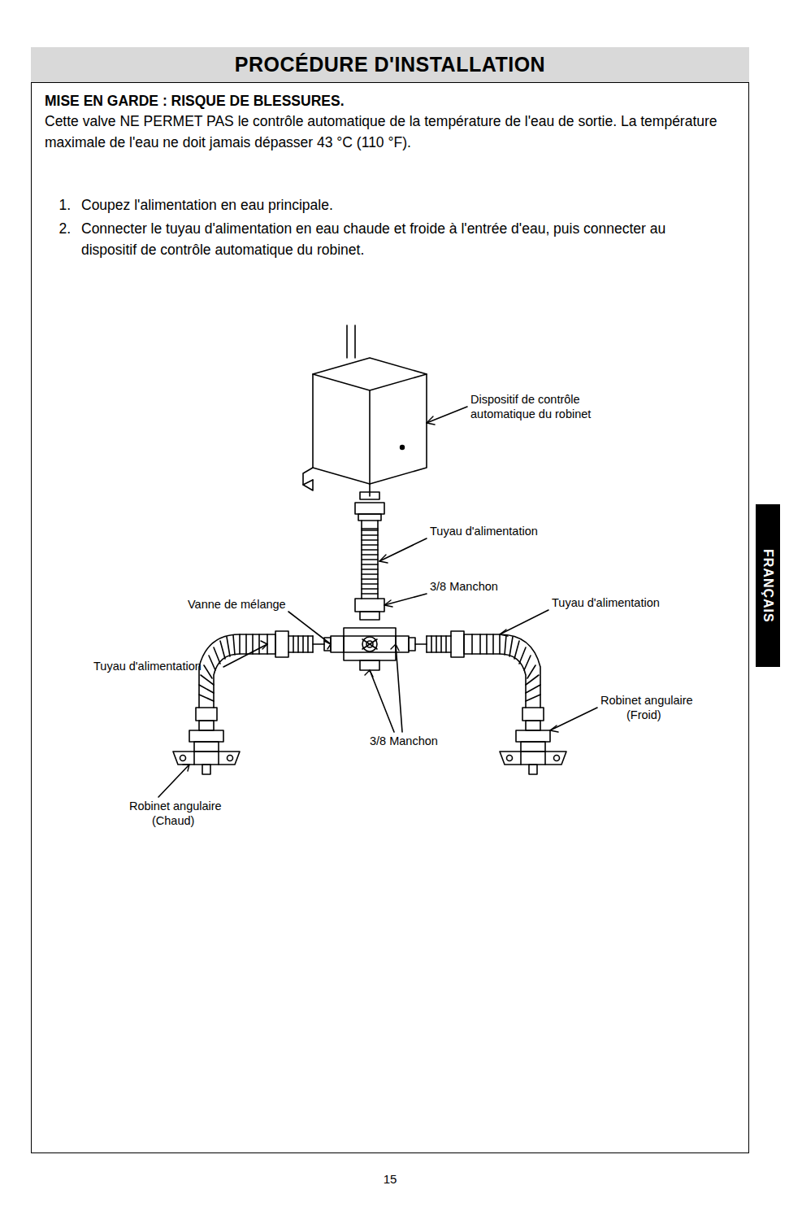PROCÉDURE D'INSTALLATION
MISE EN GARDE : RISQUE DE BLESSURES.
Cette valve NE PERMET PAS le contrôle automatique de la température de l'eau de sortie. La température maximale de l'eau ne doit jamais dépasser 43 °C (110 °F).
Coupez l'alimentation en eau principale.
Connecter le tuyau d'alimentation en eau chaude et froide à l'entrée d'eau, puis connecter au dispositif de contrôle automatique du robinet.
Dispositif de contrôle automatique du robinet Tuyau d'alimentation Vanne de mélange 3/8 Manchon 3/8 Manchon Tuyau d'alimentation Tuyau d'alimentation Robinet angulaire (Froid) Robinet angulaire (Chaud)
FRANÇAIS
15